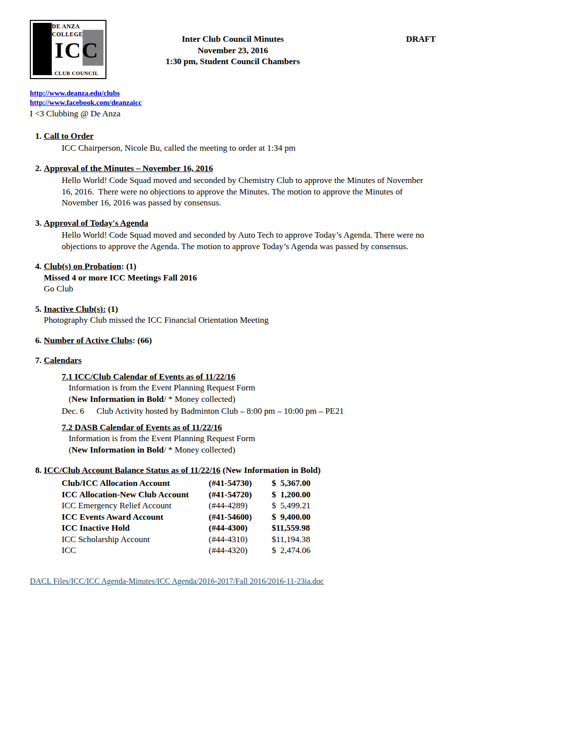DE ANZA
COLLEGE
ICC
INTER CLUB COUNCIL
Inter Club Council Minutes DRAFT
November 23, 2016
1:30 pm, Student Council Chambers
http://www.deanza.edu/clubs
http://www.facebook.com/deanzaicc
I <3 Clubbing @ De Anza
Call to Order
ICC Chairperson, Nicole Bu, called the meeting to order at 1:34 pm
Approval of the Minutes – November 16, 2016
Hello World! Code Squad moved and seconded by Chemistry Club to approve the Minutes of November 16, 2016. There were no objections to approve the Minutes. The motion to approve the Minutes of November 16, 2016 was passed by consensus.
Approval of Today's Agenda
Hello World! Code Squad moved and seconded by Auto Tech to approve Today’s Agenda. There were no objections to approve the Agenda. The motion to approve Today’s Agenda was passed by consensus.
Club(s) on Probation: (1)
Missed 4 or more ICC Meetings Fall 2016
Go Club
Inactive Club(s): (1)
Photography Club missed the ICC Financial Orientation Meeting
Number of Active Clubs: (66)
Calendars
7.1 ICC/Club Calendar of Events as of 11/22/16
Information is from the Event Planning Request Form
(New Information in Bold/ * Money collected)
Dec. 6 Club Activity hosted by Badminton Club – 8:00 pm – 10:00 pm – PE21
7.2 DASB Calendar of Events as of 11/22/16
Information is from the Event Planning Request Form
(New Information in Bold/ * Money collected)
ICC/Club Account Balance Status as of 11/22/16 (New Information in Bold)
| Club/ICC Allocation Account | (#41-54730) | $ 5,367.00 |
| ICC Allocation-New Club Account | (#41-54720) | $ 1,200.00 |
| ICC Emergency Relief Account | (#44-4289) | $ 5,499.21 |
| ICC Events Award Account | (#41-54600) | $ 9,400.00 |
| ICC Inactive Hold | (#44-4300) | $11,559.98 |
| ICC Scholarship Account | (#44-4310) | $11,194.38 |
| ICC | (#44-4320) | $ 2,474.06 |
DACL Files/ICC/ICC Agenda-Minutes/ICC Agenda/2016-2017/Fall 2016/2016-11-23ia.doc